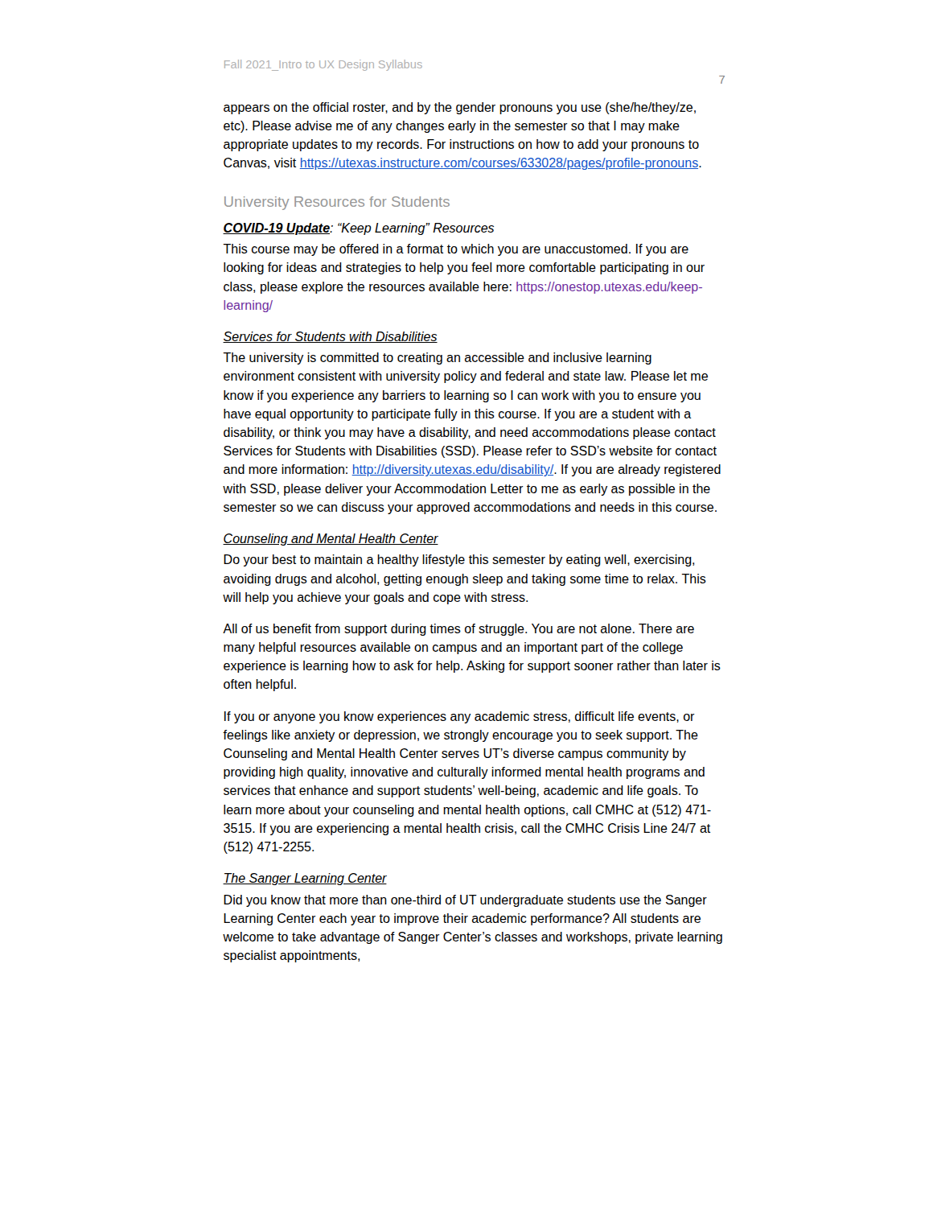Fall 2021_Intro to UX Design Syllabus
7
appears on the official roster, and by the gender pronouns you use (she/he/they/ze, etc). Please advise me of any changes early in the semester so that I may make appropriate updates to my records. For instructions on how to add your pronouns to Canvas, visit https://utexas.instructure.com/courses/633028/pages/profile-pronouns.
University Resources for Students
COVID-19 Update: “Keep Learning” Resources
This course may be offered in a format to which you are unaccustomed. If you are looking for ideas and strategies to help you feel more comfortable participating in our class, please explore the resources available here: https://onestop.utexas.edu/keep-learning/
Services for Students with Disabilities
The university is committed to creating an accessible and inclusive learning environment consistent with university policy and federal and state law. Please let me know if you experience any barriers to learning so I can work with you to ensure you have equal opportunity to participate fully in this course. If you are a student with a disability, or think you may have a disability, and need accommodations please contact Services for Students with Disabilities (SSD). Please refer to SSD’s website for contact and more information: http://diversity.utexas.edu/disability/. If you are already registered with SSD, please deliver your Accommodation Letter to me as early as possible in the semester so we can discuss your approved accommodations and needs in this course.
Counseling and Mental Health Center
Do your best to maintain a healthy lifestyle this semester by eating well, exercising, avoiding drugs and alcohol, getting enough sleep and taking some time to relax. This will help you achieve your goals and cope with stress.
All of us benefit from support during times of struggle. You are not alone. There are many helpful resources available on campus and an important part of the college experience is learning how to ask for help. Asking for support sooner rather than later is often helpful.
If you or anyone you know experiences any academic stress, difficult life events, or feelings like anxiety or depression, we strongly encourage you to seek support. The Counseling and Mental Health Center serves UT’s diverse campus community by providing high quality, innovative and culturally informed mental health programs and services that enhance and support students’ well-being, academic and life goals. To learn more about your counseling and mental health options, call CMHC at (512) 471-3515. If you are experiencing a mental health crisis, call the CMHC Crisis Line 24/7 at (512) 471-2255.
The Sanger Learning Center
Did you know that more than one-third of UT undergraduate students use the Sanger Learning Center each year to improve their academic performance? All students are welcome to take advantage of Sanger Center’s classes and workshops, private learning specialist appointments,